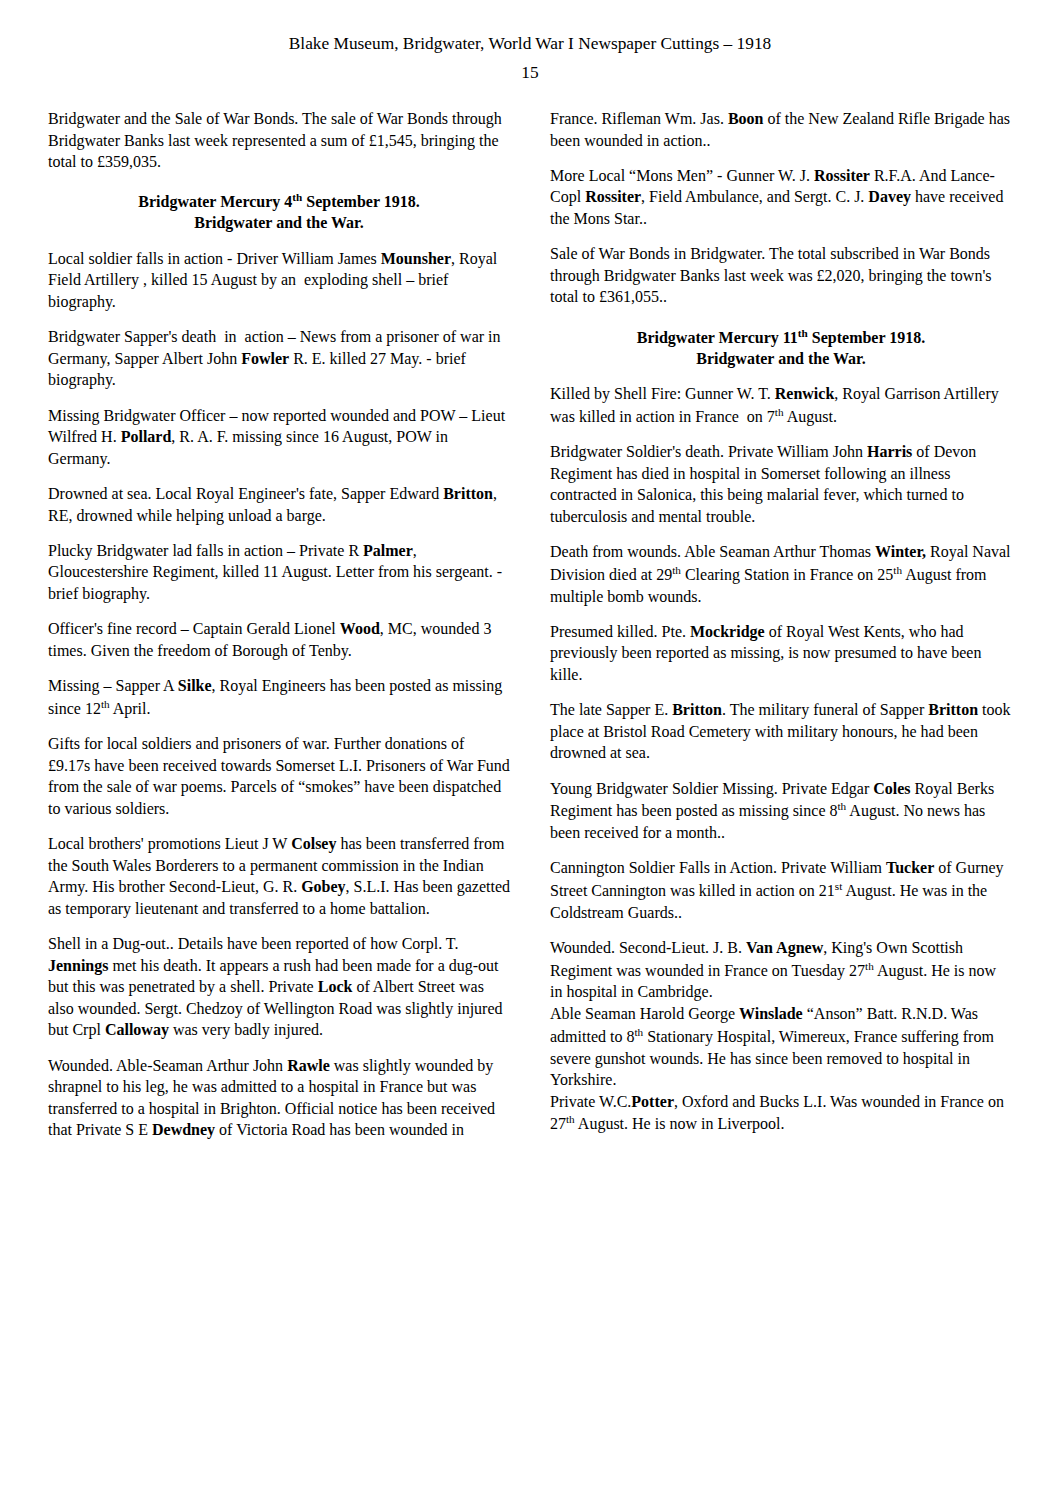Blake Museum, Bridgwater, World War I Newspaper Cuttings – 1918
15
Bridgwater and the Sale of War Bonds. The sale of War Bonds through Bridgwater Banks last week represented a sum of £1,545, bringing the total to £359,035.
Bridgwater Mercury 4th September 1918.
Bridgwater and the War.
Local soldier falls in action - Driver William James Mounsher, Royal Field Artillery , killed 15 August by an exploding shell – brief biography.
Bridgwater Sapper's death in action – News from a prisoner of war in Germany, Sapper Albert John Fowler R. E. killed 27 May. - brief biography.
Missing Bridgwater Officer – now reported wounded and POW – Lieut Wilfred H. Pollard, R. A. F. missing since 16 August, POW in Germany.
Drowned at sea. Local Royal Engineer's fate, Sapper Edward Britton, RE, drowned while helping unload a barge.
Plucky Bridgwater lad falls in action – Private R Palmer, Gloucestershire Regiment, killed 11 August. Letter from his sergeant. - brief biography.
Officer's fine record – Captain Gerald Lionel Wood, MC, wounded 3 times. Given the freedom of Borough of Tenby.
Missing – Sapper A Silke, Royal Engineers has been posted as missing since 12th April.
Gifts for local soldiers and prisoners of war. Further donations of £9.17s have been received towards Somerset L.I. Prisoners of War Fund from the sale of war poems. Parcels of “smokes” have been dispatched to various soldiers.
Local brothers' promotions Lieut J W Colsey has been transferred from the South Wales Borderers to a permanent commission in the Indian Army. His brother Second-Lieut, G. R. Gobey, S.L.I. Has been gazetted as temporary lieutenant and transferred to a home battalion.
Shell in a Dug-out.. Details have been reported of how Corpl. T. Jennings met his death. It appears a rush had been made for a dug-out but this was penetrated by a shell. Private Lock of Albert Street was also wounded. Sergt. Chedzoy of Wellington Road was slightly injured but Crpl Calloway was very badly injured.
Wounded. Able-Seaman Arthur John Rawle was slightly wounded by shrapnel to his leg, he was admitted to a hospital in France but was transferred to a hospital in Brighton. Official notice has been received that Private S E Dewdney of Victoria Road has been wounded in France. Rifleman Wm. Jas. Boon of the New Zealand Rifle Brigade has been wounded in action..
More Local “Mons Men” - Gunner W. J. Rossiter R.F.A. And Lance-Copl Rossiter, Field Ambulance, and Sergt. C. J. Davey have received the Mons Star..
Sale of War Bonds in Bridgwater. The total subscribed in War Bonds through Bridgwater Banks last week was £2,020, bringing the town's total to £361,055..
Bridgwater Mercury 11th September 1918.
Bridgwater and the War.
Killed by Shell Fire: Gunner W. T. Renwick, Royal Garrison Artillery was killed in action in France on 7th August.
Bridgwater Soldier's death. Private William John Harris of Devon Regiment has died in hospital in Somerset following an illness contracted in Salonica, this being malarial fever, which turned to tuberculosis and mental trouble.
Death from wounds. Able Seaman Arthur Thomas Winter, Royal Naval Division died at 29th Clearing Station in France on 25th August from multiple bomb wounds.
Presumed killed. Pte. Mockridge of Royal West Kents, who had previously been reported as missing, is now presumed to have been kille.
The late Sapper E. Britton. The military funeral of Sapper Britton took place at Bristol Road Cemetery with military honours, he had been drowned at sea.
Young Bridgwater Soldier Missing. Private Edgar Coles Royal Berks Regiment has been posted as missing since 8th August. No news has been received for a month..
Cannington Soldier Falls in Action. Private William Tucker of Gurney Street Cannington was killed in action on 21st August. He was in the Coldstream Guards..
Wounded. Second-Lieut. J. B. Van Agnew, King's Own Scottish Regiment was wounded in France on Tuesday 27th August. He is now in hospital in Cambridge.
Able Seaman Harold George Winslade “Anson” Batt. R.N.D. Was admitted to 8th Stationary Hospital, Wimereux, France suffering from severe gunshot wounds. He has since been removed to hospital in Yorkshire.
Private W.C.Potter, Oxford and Bucks L.I. Was wounded in France on 27th August. He is now in Liverpool.